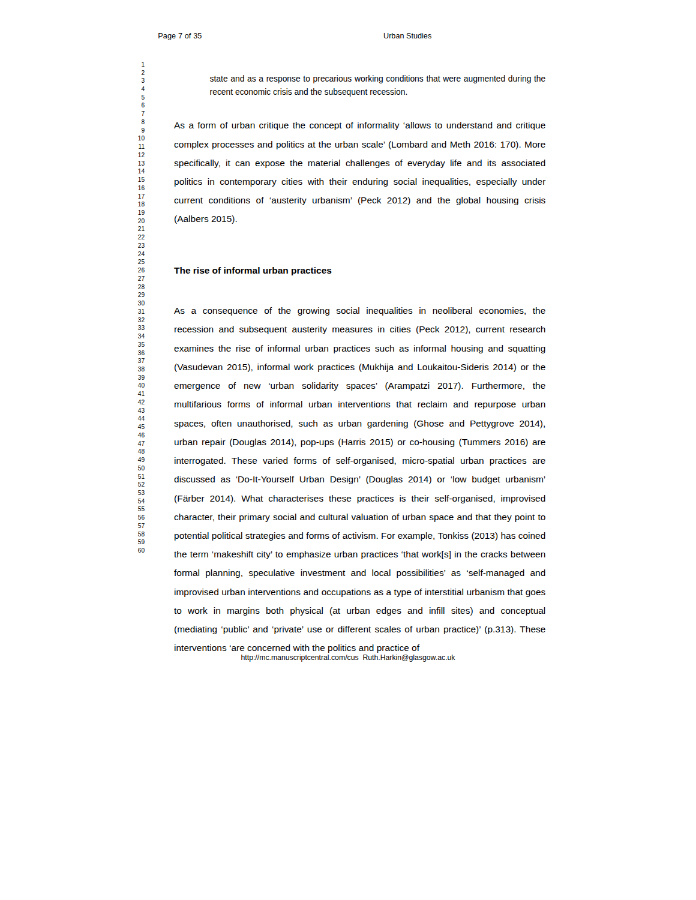Page 7 of 35 Urban Studies
12345 678910 1112131415 1617181920 2122232425 2627282930 3132333435 3637383940 4142434445 4647484950 5152535455 5657585960
state and as a response to precarious working conditions that were augmented during the recent economic crisis and the subsequent recession.
As a form of urban critique the concept of informality ‘allows to understand and critique complex processes and politics at the urban scale’ (Lombard and Meth 2016: 170). More specifically, it can expose the material challenges of everyday life and its associated politics in contemporary cities with their enduring social inequalities, especially under current conditions of ‘austerity urbanism’ (Peck 2012) and the global housing crisis (Aalbers 2015).
The rise of informal urban practices
As a consequence of the growing social inequalities in neoliberal economies, the recession and subsequent austerity measures in cities (Peck 2012), current research examines the rise of informal urban practices such as informal housing and squatting (Vasudevan 2015), informal work practices (Mukhija and Loukaitou-Sideris 2014) or the emergence of new ‘urban solidarity spaces’ (Arampatzi 2017). Furthermore, the multifarious forms of informal urban interventions that reclaim and repurpose urban spaces, often unauthorised, such as urban gardening (Ghose and Pettygrove 2014), urban repair (Douglas 2014), pop-ups (Harris 2015) or co-housing (Tummers 2016) are interrogated. These varied forms of self-organised, micro-spatial urban practices are discussed as ‘Do-It-Yourself Urban Design’ (Douglas 2014) or ‘low budget urbanism’ (Färber 2014). What characterises these practices is their self-organised, improvised character, their primary social and cultural valuation of urban space and that they point to potential political strategies and forms of activism. For example, Tonkiss (2013) has coined the term ‘makeshift city’ to emphasize urban practices ‘that work[s] in the cracks between formal planning, speculative investment and local possibilities’ as ‘self-managed and improvised urban interventions and occupations as a type of interstitial urbanism that goes to work in margins both physical (at urban edges and infill sites) and conceptual (mediating ‘public’ and ‘private’ use or different scales of urban practice)’ (p.313). These interventions ‘are concerned with the politics and practice of
http://mc.manuscriptcentral.com/cus Ruth.Harkin@glasgow.ac.uk